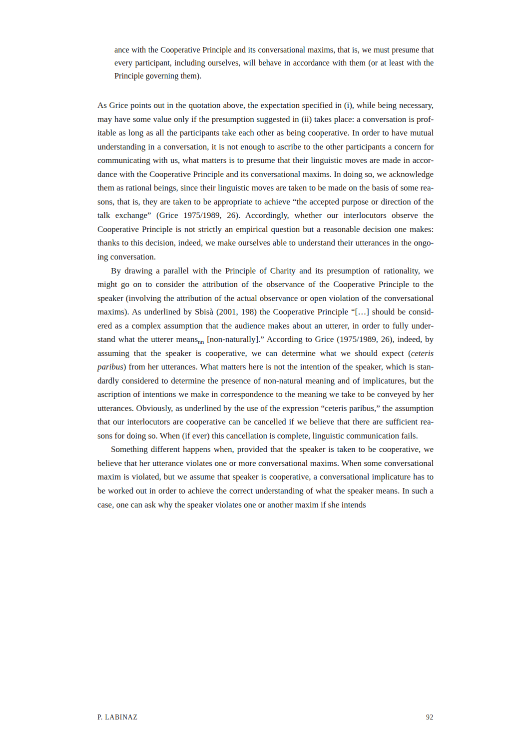ance with the Cooperative Principle and its conversational maxims, that is, we must presume that every participant, including ourselves, will behave in accordance with them (or at least with the Principle governing them).
As Grice points out in the quotation above, the expectation specified in (i), while being necessary, may have some value only if the presumption suggested in (ii) takes place: a conversation is profitable as long as all the participants take each other as being cooperative. In order to have mutual understanding in a conversation, it is not enough to ascribe to the other participants a concern for communicating with us, what matters is to presume that their linguistic moves are made in accordance with the Cooperative Principle and its conversational maxims. In doing so, we acknowledge them as rational beings, since their linguistic moves are taken to be made on the basis of some reasons, that is, they are taken to be appropriate to achieve “the accepted purpose or direction of the talk exchange” (Grice 1975/1989, 26). Accordingly, whether our interlocutors observe the Cooperative Principle is not strictly an empirical question but a reasonable decision one makes: thanks to this decision, indeed, we make ourselves able to understand their utterances in the ongoing conversation.
By drawing a parallel with the Principle of Charity and its presumption of rationality, we might go on to consider the attribution of the observance of the Cooperative Principle to the speaker (involving the attribution of the actual observance or open violation of the conversational maxims). As underlined by Sbisà (2001, 198) the Cooperative Principle “[…] should be considered as a complex assumption that the audience makes about an utterer, in order to fully understand what the utterer meansnn [non-naturally].” According to Grice (1975/1989, 26), indeed, by assuming that the speaker is cooperative, we can determine what we should expect (ceteris paribus) from her utterances. What matters here is not the intention of the speaker, which is standardly considered to determine the presence of non-natural meaning and of implicatures, but the ascription of intentions we make in correspondence to the meaning we take to be conveyed by her utterances. Obviously, as underlined by the use of the expression “ceteris paribus,” the assumption that our interlocutors are cooperative can be cancelled if we believe that there are sufficient reasons for doing so. When (if ever) this cancellation is complete, linguistic communication fails.
Something different happens when, provided that the speaker is taken to be cooperative, we believe that her utterance violates one or more conversational maxims. When some conversational maxim is violated, but we assume that speaker is cooperative, a conversational implicature has to be worked out in order to achieve the correct understanding of what the speaker means. In such a case, one can ask why the speaker violates one or another maxim if she intends
P. Labinaz 92